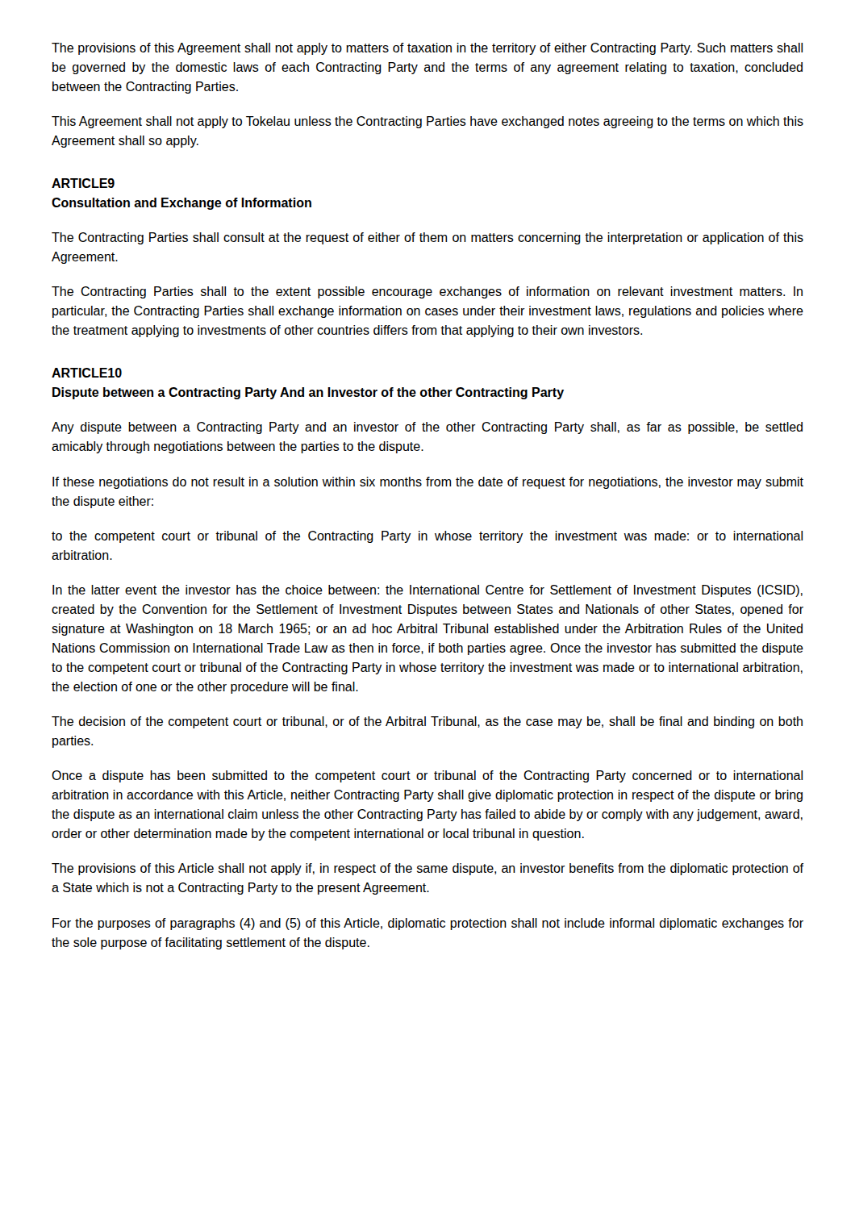The provisions of this Agreement shall not apply to matters of taxation in the territory of either Contracting Party. Such matters shall be governed by the domestic laws of each Contracting Party and the terms of any agreement relating to taxation, concluded between the Contracting Parties.
This Agreement shall not apply to Tokelau unless the Contracting Parties have exchanged notes agreeing to the terms on which this Agreement shall so apply.
ARTICLE9
Consultation and Exchange of Information
The Contracting Parties shall consult at the request of either of them on matters concerning the interpretation or application of this Agreement.
The Contracting Parties shall to the extent possible encourage exchanges of information on relevant investment matters. In particular, the Contracting Parties shall exchange information on cases under their investment laws, regulations and policies where the treatment applying to investments of other countries differs from that applying to their own investors.
ARTICLE10
Dispute between a Contracting Party And an Investor of the other Contracting Party
Any dispute between a Contracting Party and an investor of the other Contracting Party shall, as far as possible, be settled amicably through negotiations between the parties to the dispute.
If these negotiations do not result in a solution within six months from the date of request for negotiations, the investor may submit the dispute either:
to the competent court or tribunal of the Contracting Party in whose territory the investment was made: or to international arbitration.
In the latter event the investor has the choice between: the International Centre for Settlement of Investment Disputes (ICSID), created by the Convention for the Settlement of Investment Disputes between States and Nationals of other States, opened for signature at Washington on 18 March 1965; or an ad hoc Arbitral Tribunal established under the Arbitration Rules of the United Nations Commission on International Trade Law as then in force, if both parties agree. Once the investor has submitted the dispute to the competent court or tribunal of the Contracting Party in whose territory the investment was made or to international arbitration, the election of one or the other procedure will be final.
The decision of the competent court or tribunal, or of the Arbitral Tribunal, as the case may be, shall be final and binding on both parties.
Once a dispute has been submitted to the competent court or tribunal of the Contracting Party concerned or to international arbitration in accordance with this Article, neither Contracting Party shall give diplomatic protection in respect of the dispute or bring the dispute as an international claim unless the other Contracting Party has failed to abide by or comply with any judgement, award, order or other determination made by the competent international or local tribunal in question.
The provisions of this Article shall not apply if, in respect of the same dispute, an investor benefits from the diplomatic protection of a State which is not a Contracting Party to the present Agreement.
For the purposes of paragraphs (4) and (5) of this Article, diplomatic protection shall not include informal diplomatic exchanges for the sole purpose of facilitating settlement of the dispute.